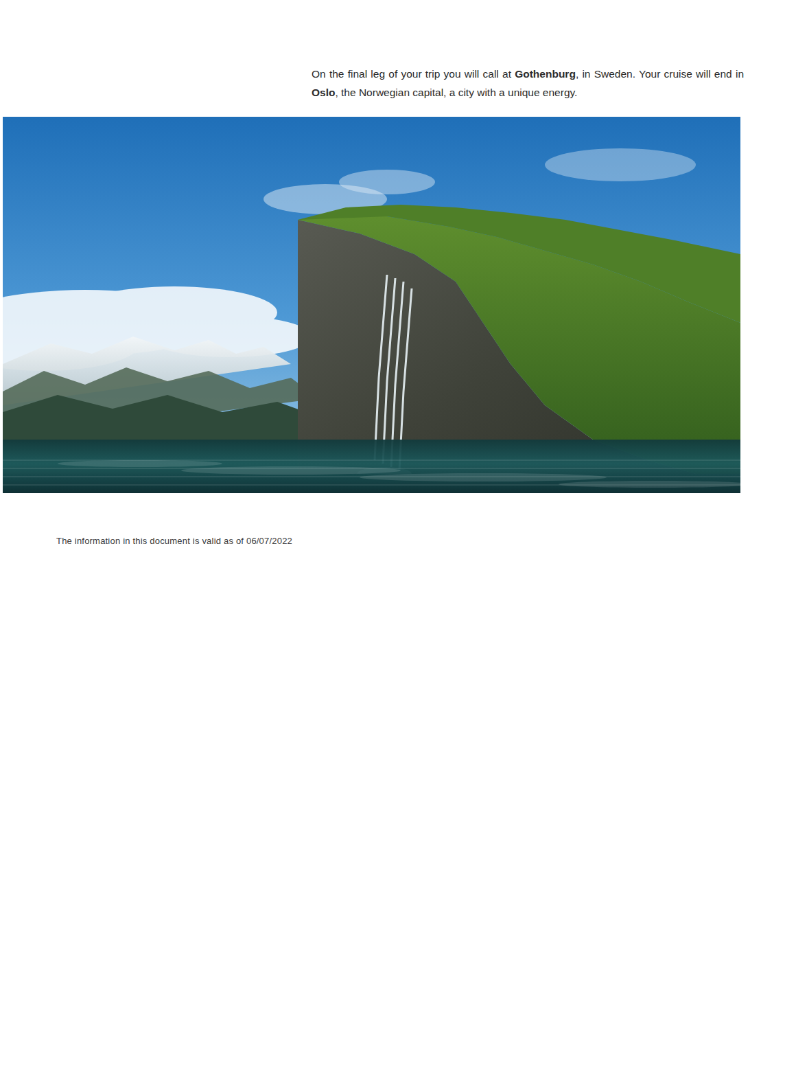On the final leg of your trip you will call at Gothenburg, in Sweden. Your cruise will end in Oslo, the Norwegian capital, a city with a unique energy.
The information in this document is valid as of 06/07/2022